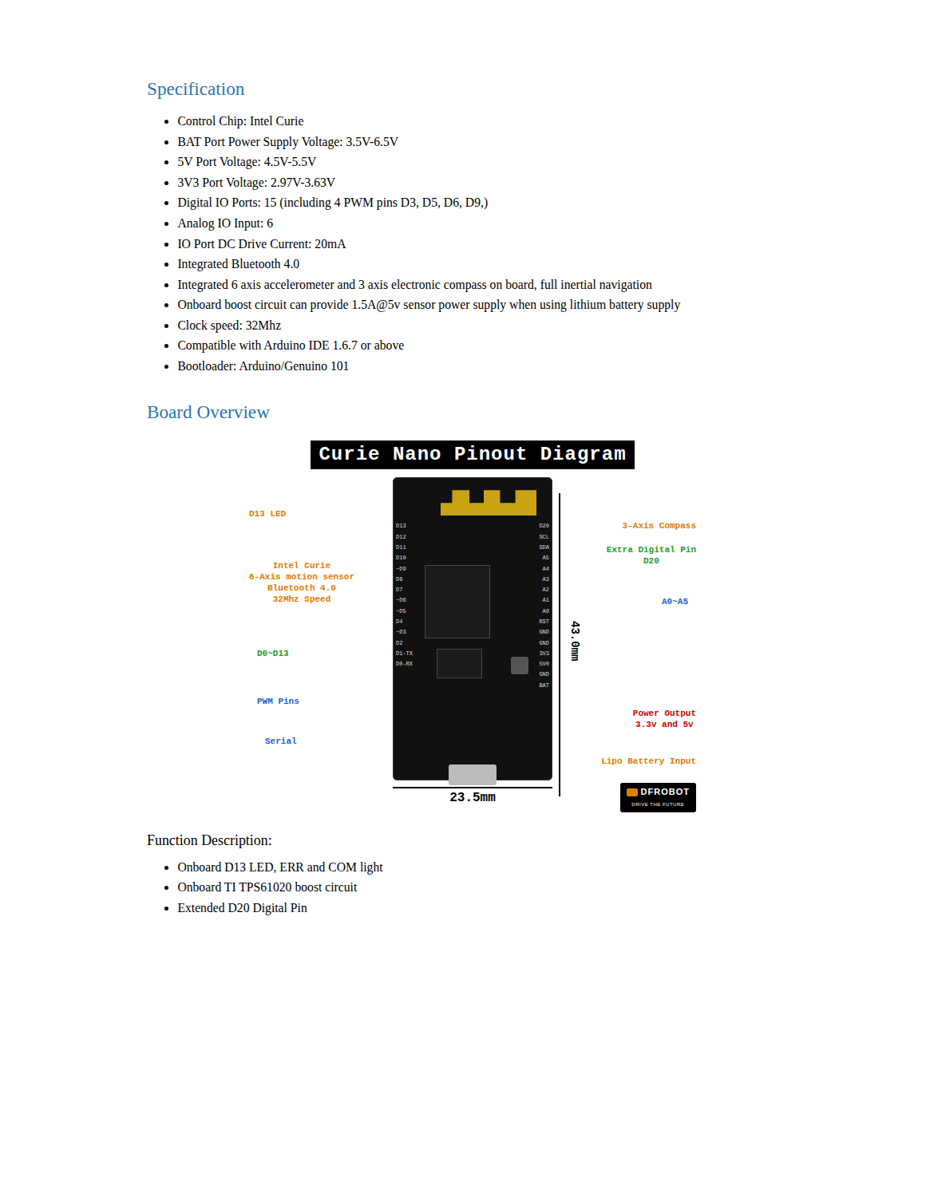Specification
Control Chip: Intel Curie
BAT Port Power Supply Voltage: 3.5V-6.5V
5V Port Voltage: 4.5V-5.5V
3V3 Port Voltage: 2.97V-3.63V
Digital IO Ports: 15 (including 4 PWM pins D3, D5, D6, D9,)
Analog IO Input: 6
IO Port DC Drive Current: 20mA
Integrated Bluetooth 4.0
Integrated 6 axis accelerometer and 3 axis electronic compass on board, full inertial navigation
Onboard boost circuit can provide 1.5A@5v sensor power supply when using lithium battery supply
Clock speed: 32Mhz
Compatible with Arduino IDE 1.6.7 or above
Bootloader: Arduino/Genuino 101
Board Overview
Curie Nano Pinout Diagram
D13
D12
D11
D10
~D9
D8
D7
~D6
~D5
D4
~D3
D2
D1-TX
D0-RX
D20
SCL
SDA
A5
A4
A3
A2
A1
A0
RST
GND
GND
3V3
5V0
GND
BAT
43.0mm
23.5mm
D13 LED
Intel Curie
6-Axis motion sensor
Bluetooth 4.0
32Mhz Speed
D0~D13
PWM Pins
Serial
3-Axis Compass
Extra Digital Pin
D20
A0~A5
Power Output
3.3v and 5v
Lipo Battery Input
DFROBOT
DRIVE THE FUTURE
Function Description:
Onboard D13 LED, ERR and COM light
Onboard TI TPS61020 boost circuit
Extended D20 Digital Pin